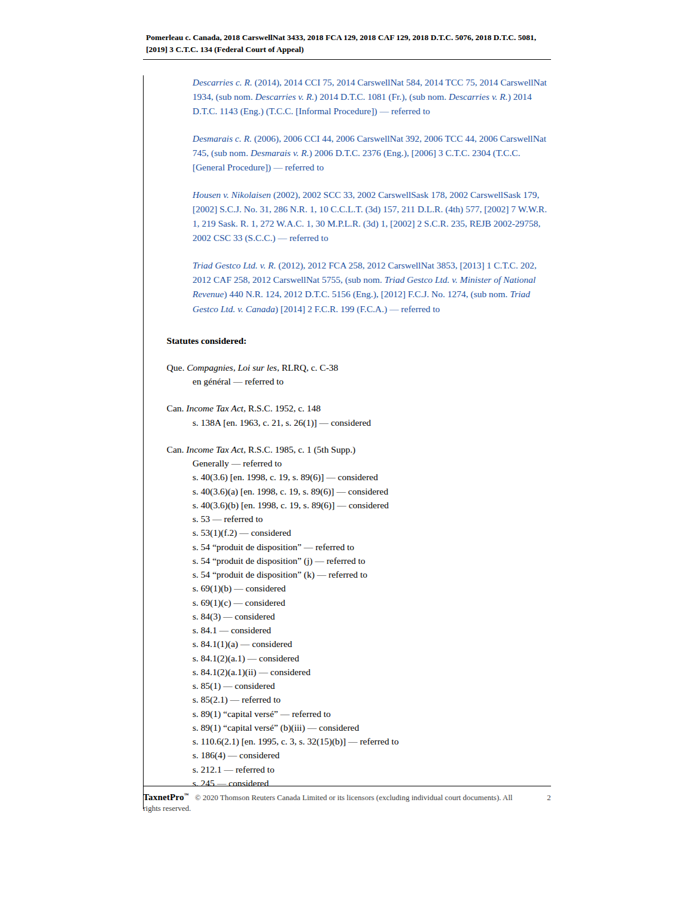Pomerleau c. Canada, 2018 CarswellNat 3433, 2018 FCA 129, 2018 CAF 129, 2018 D.T.C. 5076, 2018 D.T.C. 5081, [2019] 3 C.T.C. 134 (Federal Court of Appeal)
Descarries c. R. (2014), 2014 CCI 75, 2014 CarswellNat 584, 2014 TCC 75, 2014 CarswellNat 1934, (sub nom. Descarries v. R.) 2014 D.T.C. 1081 (Fr.), (sub nom. Descarries v. R.) 2014 D.T.C. 1143 (Eng.) (T.C.C. [Informal Procedure]) — referred to
Desmarais c. R. (2006), 2006 CCI 44, 2006 CarswellNat 392, 2006 TCC 44, 2006 CarswellNat 745, (sub nom. Desmarais v. R.) 2006 D.T.C. 2376 (Eng.), [2006] 3 C.T.C. 2304 (T.C.C. [General Procedure]) — referred to
Housen v. Nikolaisen (2002), 2002 SCC 33, 2002 CarswellSask 178, 2002 CarswellSask 179, [2002] S.C.J. No. 31, 286 N.R. 1, 10 C.C.L.T. (3d) 157, 211 D.L.R. (4th) 577, [2002] 7 W.W.R. 1, 219 Sask. R. 1, 272 W.A.C. 1, 30 M.P.L.R. (3d) 1, [2002] 2 S.C.R. 235, REJB 2002-29758, 2002 CSC 33 (S.C.C.) — referred to
Triad Gestco Ltd. v. R. (2012), 2012 FCA 258, 2012 CarswellNat 3853, [2013] 1 C.T.C. 202, 2012 CAF 258, 2012 CarswellNat 5755, (sub nom. Triad Gestco Ltd. v. Minister of National Revenue) 440 N.R. 124, 2012 D.T.C. 5156 (Eng.), [2012] F.C.J. No. 1274, (sub nom. Triad Gestco Ltd. v. Canada) [2014] 2 F.C.R. 199 (F.C.A.) — referred to
Statutes considered:
Que. Compagnies, Loi sur les, RLRQ, c. C-38
en général — referred to
Can. Income Tax Act, R.S.C. 1952, c. 148
s. 138A [en. 1963, c. 21, s. 26(1)] — considered
Can. Income Tax Act, R.S.C. 1985, c. 1 (5th Supp.)
Generally — referred to
s. 40(3.6) [en. 1998, c. 19, s. 89(6)] — considered
s. 40(3.6)(a) [en. 1998, c. 19, s. 89(6)] — considered
s. 40(3.6)(b) [en. 1998, c. 19, s. 89(6)] — considered
s. 53 — referred to
s. 53(1)(f.2) — considered
s. 54 “produit de disposition” — referred to
s. 54 “produit de disposition” (j) — referred to
s. 54 “produit de disposition” (k) — referred to
s. 69(1)(b) — considered
s. 69(1)(c) — considered
s. 84(3) — considered
s. 84.1 — considered
s. 84.1(1)(a) — considered
s. 84.1(2)(a.1) — considered
s. 84.1(2)(a.1)(ii) — considered
s. 85(1) — considered
s. 85(2.1) — referred to
s. 89(1) “capital versé” — referred to
s. 89(1) “capital versé” (b)(iii) — considered
s. 110.6(2.1) [en. 1995, c. 3, s. 32(15)(b)] — referred to
s. 186(4) — considered
s. 212.1 — referred to
s. 245 — considered
TaxnetPro™ © 2020 Thomson Reuters Canada Limited or its licensors (excluding individual court documents). All rights reserved.
2